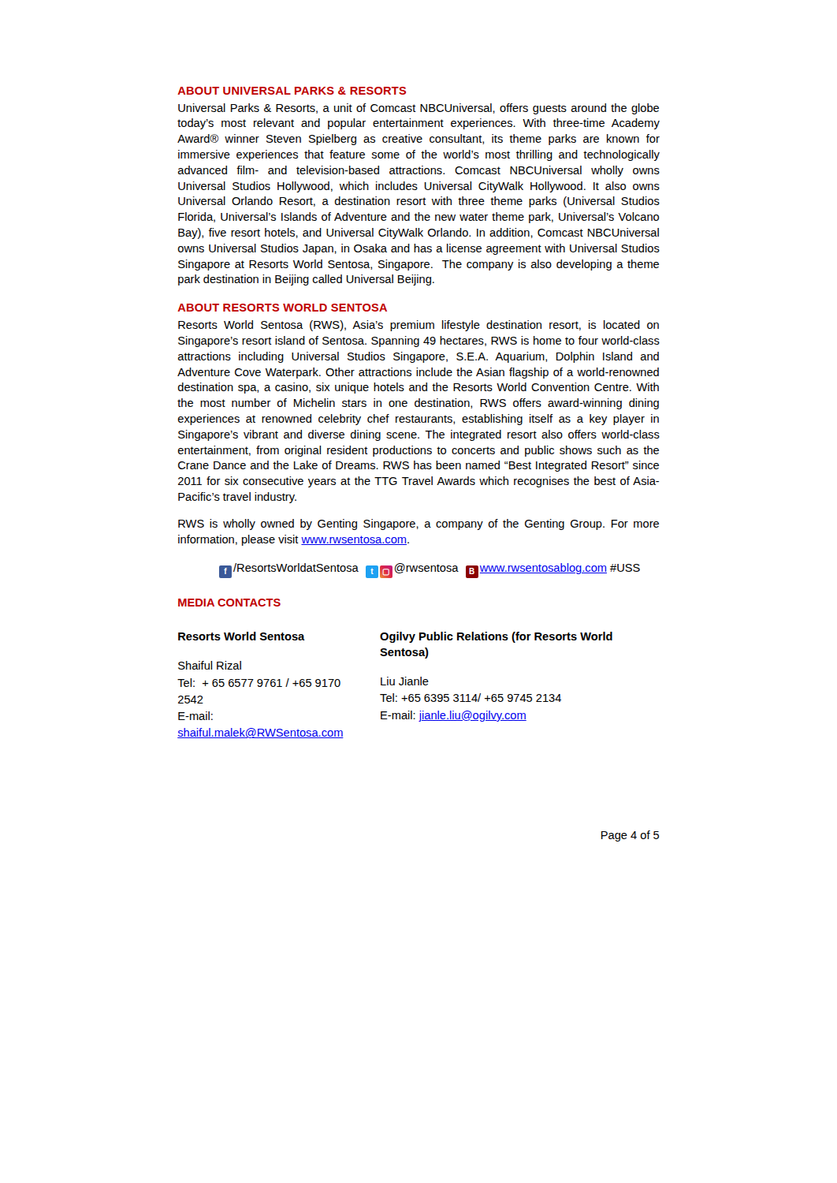ABOUT UNIVERSAL PARKS & RESORTS
Universal Parks & Resorts, a unit of Comcast NBCUniversal, offers guests around the globe today’s most relevant and popular entertainment experiences. With three-time Academy Award® winner Steven Spielberg as creative consultant, its theme parks are known for immersive experiences that feature some of the world’s most thrilling and technologically advanced film- and television-based attractions. Comcast NBCUniversal wholly owns Universal Studios Hollywood, which includes Universal CityWalk Hollywood. It also owns Universal Orlando Resort, a destination resort with three theme parks (Universal Studios Florida, Universal’s Islands of Adventure and the new water theme park, Universal’s Volcano Bay), five resort hotels, and Universal CityWalk Orlando. In addition, Comcast NBCUniversal owns Universal Studios Japan, in Osaka and has a license agreement with Universal Studios Singapore at Resorts World Sentosa, Singapore. The company is also developing a theme park destination in Beijing called Universal Beijing.
ABOUT RESORTS WORLD SENTOSA
Resorts World Sentosa (RWS), Asia’s premium lifestyle destination resort, is located on Singapore’s resort island of Sentosa. Spanning 49 hectares, RWS is home to four world-class attractions including Universal Studios Singapore, S.E.A. Aquarium, Dolphin Island and Adventure Cove Waterpark. Other attractions include the Asian flagship of a world-renowned destination spa, a casino, six unique hotels and the Resorts World Convention Centre. With the most number of Michelin stars in one destination, RWS offers award-winning dining experiences at renowned celebrity chef restaurants, establishing itself as a key player in Singapore’s vibrant and diverse dining scene. The integrated resort also offers world-class entertainment, from original resident productions to concerts and public shows such as the Crane Dance and the Lake of Dreams. RWS has been named “Best Integrated Resort” since 2011 for six consecutive years at the TTG Travel Awards which recognises the best of Asia-Pacific’s travel industry.
RWS is wholly owned by Genting Singapore, a company of the Genting Group. For more information, please visit www.rwsentosa.com.
f/ResortsWorldatSentosa t▢@rwsentosa Bwww.rwsentosablog.com #USS
MEDIA CONTACTS
| Resorts World Sentosa Shaiful Rizal Tel: + 65 6577 9761 / +65 9170 2542 E-mail: shaiful.malek@RWSentosa.com | Ogilvy Public Relations (for Resorts World Sentosa) Liu Jianle Tel: +65 6395 3114/ +65 9745 2134 E-mail: jianle.liu@ogilvy.com |
Page 4 of 5